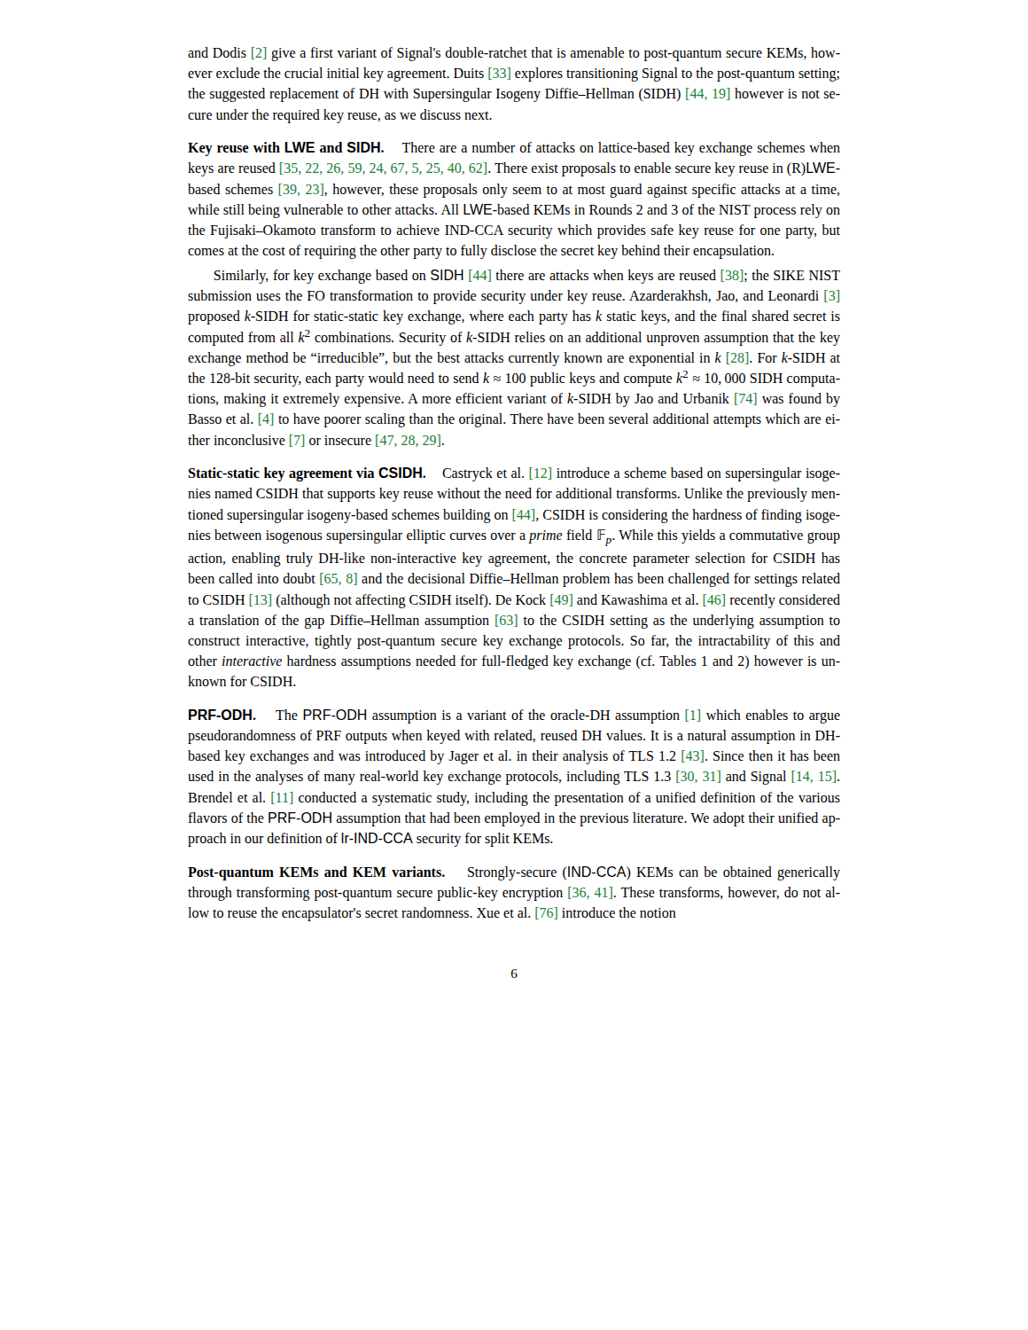and Dodis [2] give a first variant of Signal's double-ratchet that is amenable to post-quantum secure KEMs, however exclude the crucial initial key agreement. Duits [33] explores transitioning Signal to the post-quantum setting; the suggested replacement of DH with Supersingular Isogeny Diffie–Hellman (SIDH) [44, 19] however is not secure under the required key reuse, as we discuss next.
Key reuse with LWE and SIDH. There are a number of attacks on lattice-based key exchange schemes when keys are reused [35, 22, 26, 59, 24, 67, 5, 25, 40, 62]. There exist proposals to enable secure key reuse in (R)LWE-based schemes [39, 23], however, these proposals only seem to at most guard against specific attacks at a time, while still being vulnerable to other attacks. All LWE-based KEMs in Rounds 2 and 3 of the NIST process rely on the Fujisaki–Okamoto transform to achieve IND-CCA security which provides safe key reuse for one party, but comes at the cost of requiring the other party to fully disclose the secret key behind their encapsulation.
Similarly, for key exchange based on SIDH [44] there are attacks when keys are reused [38]; the SIKE NIST submission uses the FO transformation to provide security under key reuse. Azarderakhsh, Jao, and Leonardi [3] proposed k-SIDH for static-static key exchange, where each party has k static keys, and the final shared secret is computed from all k2 combinations. Security of k-SIDH relies on an additional unproven assumption that the key exchange method be “irreducible”, but the best attacks currently known are exponential in k [28]. For k-SIDH at the 128-bit security, each party would need to send k ≈ 100 public keys and compute k2 ≈ 10, 000 SIDH computations, making it extremely expensive. A more efficient variant of k-SIDH by Jao and Urbanik [74] was found by Basso et al. [4] to have poorer scaling than the original. There have been several additional attempts which are either inconclusive [7] or insecure [47, 28, 29].
Static-static key agreement via CSIDH. Castryck et al. [12] introduce a scheme based on supersingular isogenies named CSIDH that supports key reuse without the need for additional transforms. Unlike the previously mentioned supersingular isogeny-based schemes building on [44], CSIDH is considering the hardness of finding isogenies between isogenous supersingular elliptic curves over a prime field 𝔽p. While this yields a commutative group action, enabling truly DH-like non-interactive key agreement, the concrete parameter selection for CSIDH has been called into doubt [65, 8] and the decisional Diffie–Hellman problem has been challenged for settings related to CSIDH [13] (although not affecting CSIDH itself). De Kock [49] and Kawashima et al. [46] recently considered a translation of the gap Diffie–Hellman assumption [63] to the CSIDH setting as the underlying assumption to construct interactive, tightly post-quantum secure key exchange protocols. So far, the intractability of this and other interactive hardness assumptions needed for full-fledged key exchange (cf. Tables 1 and 2) however is unknown for CSIDH.
PRF-ODH. The PRF-ODH assumption is a variant of the oracle-DH assumption [1] which enables to argue pseudorandomness of PRF outputs when keyed with related, reused DH values. It is a natural assumption in DH-based key exchanges and was introduced by Jager et al. in their analysis of TLS 1.2 [43]. Since then it has been used in the analyses of many real-world key exchange protocols, including TLS 1.3 [30, 31] and Signal [14, 15]. Brendel et al. [11] conducted a systematic study, including the presentation of a unified definition of the various flavors of the PRF-ODH assumption that had been employed in the previous literature. We adopt their unified approach in our definition of lr-IND-CCA security for split KEMs.
Post-quantum KEMs and KEM variants. Strongly-secure (IND-CCA) KEMs can be obtained generically through transforming post-quantum secure public-key encryption [36, 41]. These transforms, however, do not allow to reuse the encapsulator's secret randomness. Xue et al. [76] introduce the notion
6